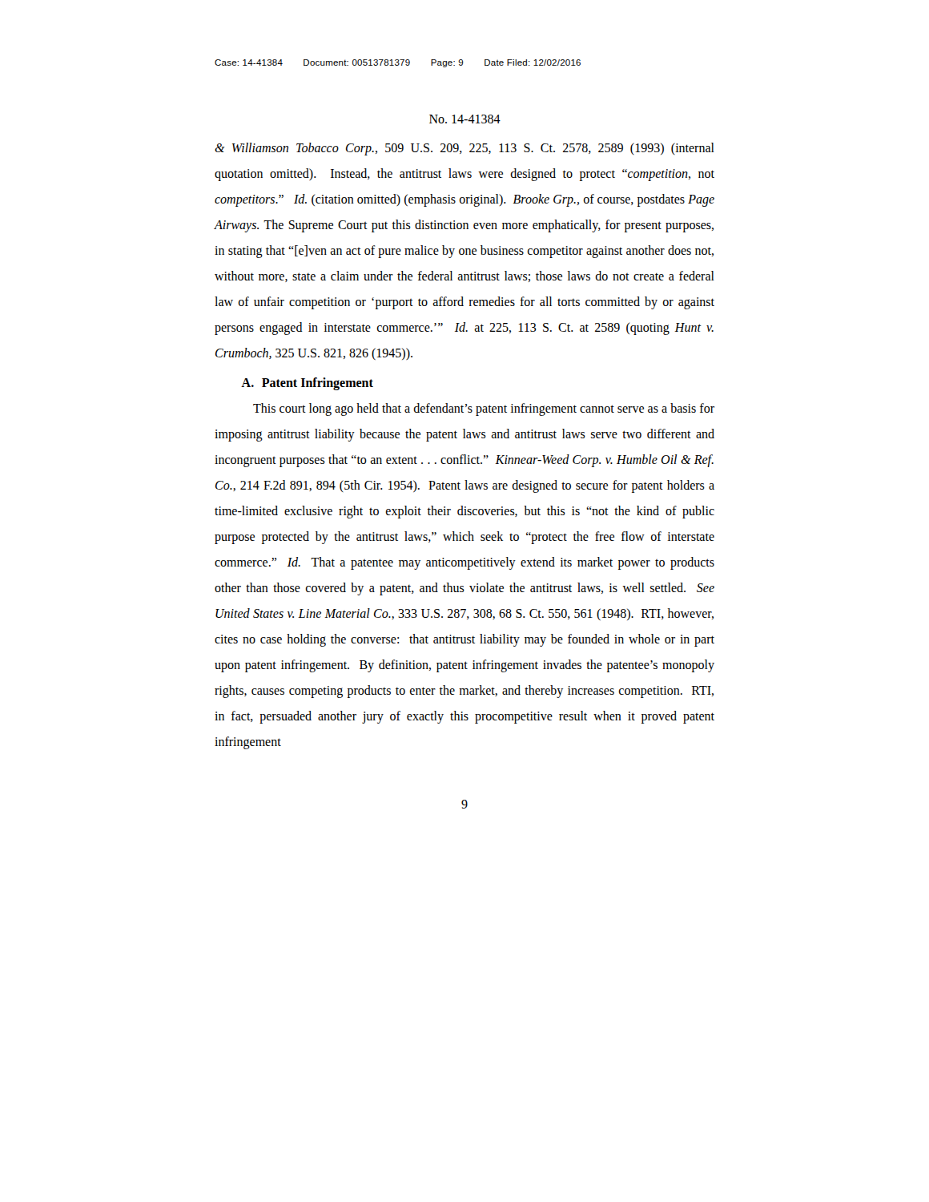Case: 14-41384 Document: 00513781379 Page: 9 Date Filed: 12/02/2016
No. 14-41384
& Williamson Tobacco Corp., 509 U.S. 209, 225, 113 S. Ct. 2578, 2589 (1993) (internal quotation omitted). Instead, the antitrust laws were designed to protect “competition, not competitors.” Id. (citation omitted) (emphasis original). Brooke Grp., of course, postdates Page Airways. The Supreme Court put this distinction even more emphatically, for present purposes, in stating that “[e]ven an act of pure malice by one business competitor against another does not, without more, state a claim under the federal antitrust laws; those laws do not create a federal law of unfair competition or ‘purport to afford remedies for all torts committed by or against persons engaged in interstate commerce.’” Id. at 225, 113 S. Ct. at 2589 (quoting Hunt v. Crumboch, 325 U.S. 821, 826 (1945)).
A. Patent Infringement
This court long ago held that a defendant’s patent infringement cannot serve as a basis for imposing antitrust liability because the patent laws and antitrust laws serve two different and incongruent purposes that “to an extent . . . conflict.” Kinnear-Weed Corp. v. Humble Oil & Ref. Co., 214 F.2d 891, 894 (5th Cir. 1954). Patent laws are designed to secure for patent holders a time-limited exclusive right to exploit their discoveries, but this is “not the kind of public purpose protected by the antitrust laws,” which seek to “protect the free flow of interstate commerce.” Id. That a patentee may anticompetitively extend its market power to products other than those covered by a patent, and thus violate the antitrust laws, is well settled. See United States v. Line Material Co., 333 U.S. 287, 308, 68 S. Ct. 550, 561 (1948). RTI, however, cites no case holding the converse: that antitrust liability may be founded in whole or in part upon patent infringement. By definition, patent infringement invades the patentee’s monopoly rights, causes competing products to enter the market, and thereby increases competition. RTI, in fact, persuaded another jury of exactly this procompetitive result when it proved patent infringement
9